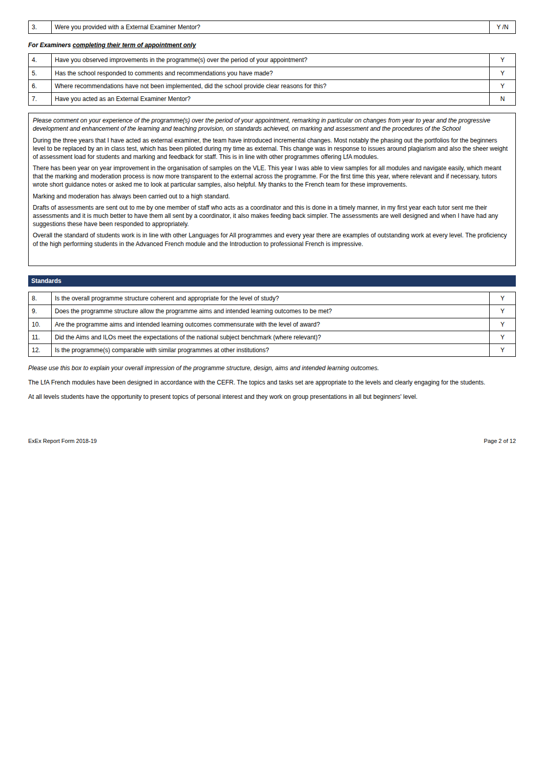| 3. | Were you provided with a External Examiner Mentor? | Y /N |
For Examiners completing their term of appointment only
| 4. | Have you observed improvements in the programme(s) over the period of your appointment? | Y |
| 5. | Has the school responded to comments and recommendations you have made? | Y |
| 6. | Where recommendations have not been implemented, did the school provide clear reasons for this? | Y |
| 7. | Have you acted as an External Examiner Mentor? | N |
Please comment on your experience of the programme(s) over the period of your appointment, remarking in particular on changes from year to year and the progressive development and enhancement of the learning and teaching provision, on standards achieved, on marking and assessment and the procedures of the School
During the three years that I have acted as external examiner, the team have introduced incremental changes. Most notably the phasing out the portfolios for the beginners level to be replaced by an in class test, which has been piloted during my time as external. This change was in response to issues around plagiarism and also the sheer weight of assessment load for students and marking and feedback for staff. This is in line with other programmes offering LfA modules.
There has been year on year improvement in the organisation of samples on the VLE. This year I was able to view samples for all modules and navigate easily, which meant that the marking and moderation process is now more transparent to the external across the programme. For the first time this year, where relevant and if necessary, tutors wrote short guidance notes or asked me to look at particular samples, also helpful. My thanks to the French team for these improvements.
Marking and moderation has always been carried out to a high standard.
Drafts of assessments are sent out to me by one member of staff who acts as a coordinator and this is done in a timely manner, in my first year each tutor sent me their assessments and it is much better to have them all sent by a coordinator, it also makes feeding back simpler. The assessments are well designed and when I have had any suggestions these have been responded to appropriately.
Overall the standard of students work is in line with other Languages for All programmes and every year there are examples of outstanding work at every level. The proficiency of the high performing students in the Advanced French module and the Introduction to professional French is impressive.
Standards
| 8. | Is the overall programme structure coherent and appropriate for the level of study? | Y |
| 9. | Does the programme structure allow the programme aims and intended learning outcomes to be met? | Y |
| 10. | Are the programme aims and intended learning outcomes commensurate with the level of award? | Y |
| 11. | Did the Aims and ILOs meet the expectations of the national subject benchmark (where relevant)? | Y |
| 12. | Is the programme(s) comparable with similar programmes at other institutions? | Y |
Please use this box to explain your overall impression of the programme structure, design, aims and intended learning outcomes.
The LfA French modules have been designed in accordance with the CEFR. The topics and tasks set are appropriate to the levels and clearly engaging for the students.
At all levels students have the opportunity to present topics of personal interest and they work on group presentations in all but beginners' level.
ExEx Report Form 2018-19
Page 2 of 12